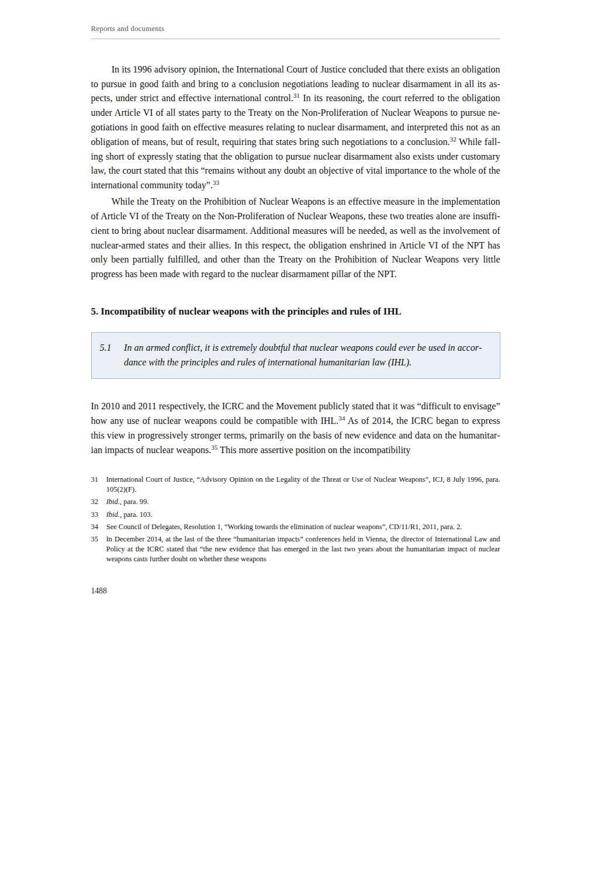Reports and documents
In its 1996 advisory opinion, the International Court of Justice concluded that there exists an obligation to pursue in good faith and bring to a conclusion negotiations leading to nuclear disarmament in all its aspects, under strict and effective international control.31 In its reasoning, the court referred to the obligation under Article VI of all states party to the Treaty on the Non-Proliferation of Nuclear Weapons to pursue negotiations in good faith on effective measures relating to nuclear disarmament, and interpreted this not as an obligation of means, but of result, requiring that states bring such negotiations to a conclusion.32 While falling short of expressly stating that the obligation to pursue nuclear disarmament also exists under customary law, the court stated that this “remains without any doubt an objective of vital importance to the whole of the international community today”.33
While the Treaty on the Prohibition of Nuclear Weapons is an effective measure in the implementation of Article VI of the Treaty on the Non-Proliferation of Nuclear Weapons, these two treaties alone are insufficient to bring about nuclear disarmament. Additional measures will be needed, as well as the involvement of nuclear-armed states and their allies. In this respect, the obligation enshrined in Article VI of the NPT has only been partially fulfilled, and other than the Treaty on the Prohibition of Nuclear Weapons very little progress has been made with regard to the nuclear disarmament pillar of the NPT.
5. Incompatibility of nuclear weapons with the principles and rules of IHL
5.1 In an armed conflict, it is extremely doubtful that nuclear weapons could ever be used in accordance with the principles and rules of international humanitarian law (IHL).
In 2010 and 2011 respectively, the ICRC and the Movement publicly stated that it was “difficult to envisage” how any use of nuclear weapons could be compatible with IHL.34 As of 2014, the ICRC began to express this view in progressively stronger terms, primarily on the basis of new evidence and data on the humanitarian impacts of nuclear weapons.35 This more assertive position on the incompatibility
International Court of Justice, “Advisory Opinion on the Legality of the Threat or Use of Nuclear Weapons”, ICJ, 8 July 1996, para. 105(2)(F).
Ibid., para. 99.
Ibid., para. 103.
See Council of Delegates, Resolution 1, “Working towards the elimination of nuclear weapons”, CD/11/R1, 2011, para. 2.
In December 2014, at the last of the three “humanitarian impacts” conferences held in Vienna, the director of International Law and Policy at the ICRC stated that “the new evidence that has emerged in the last two years about the humanitarian impact of nuclear weapons casts further doubt on whether these weapons
1488